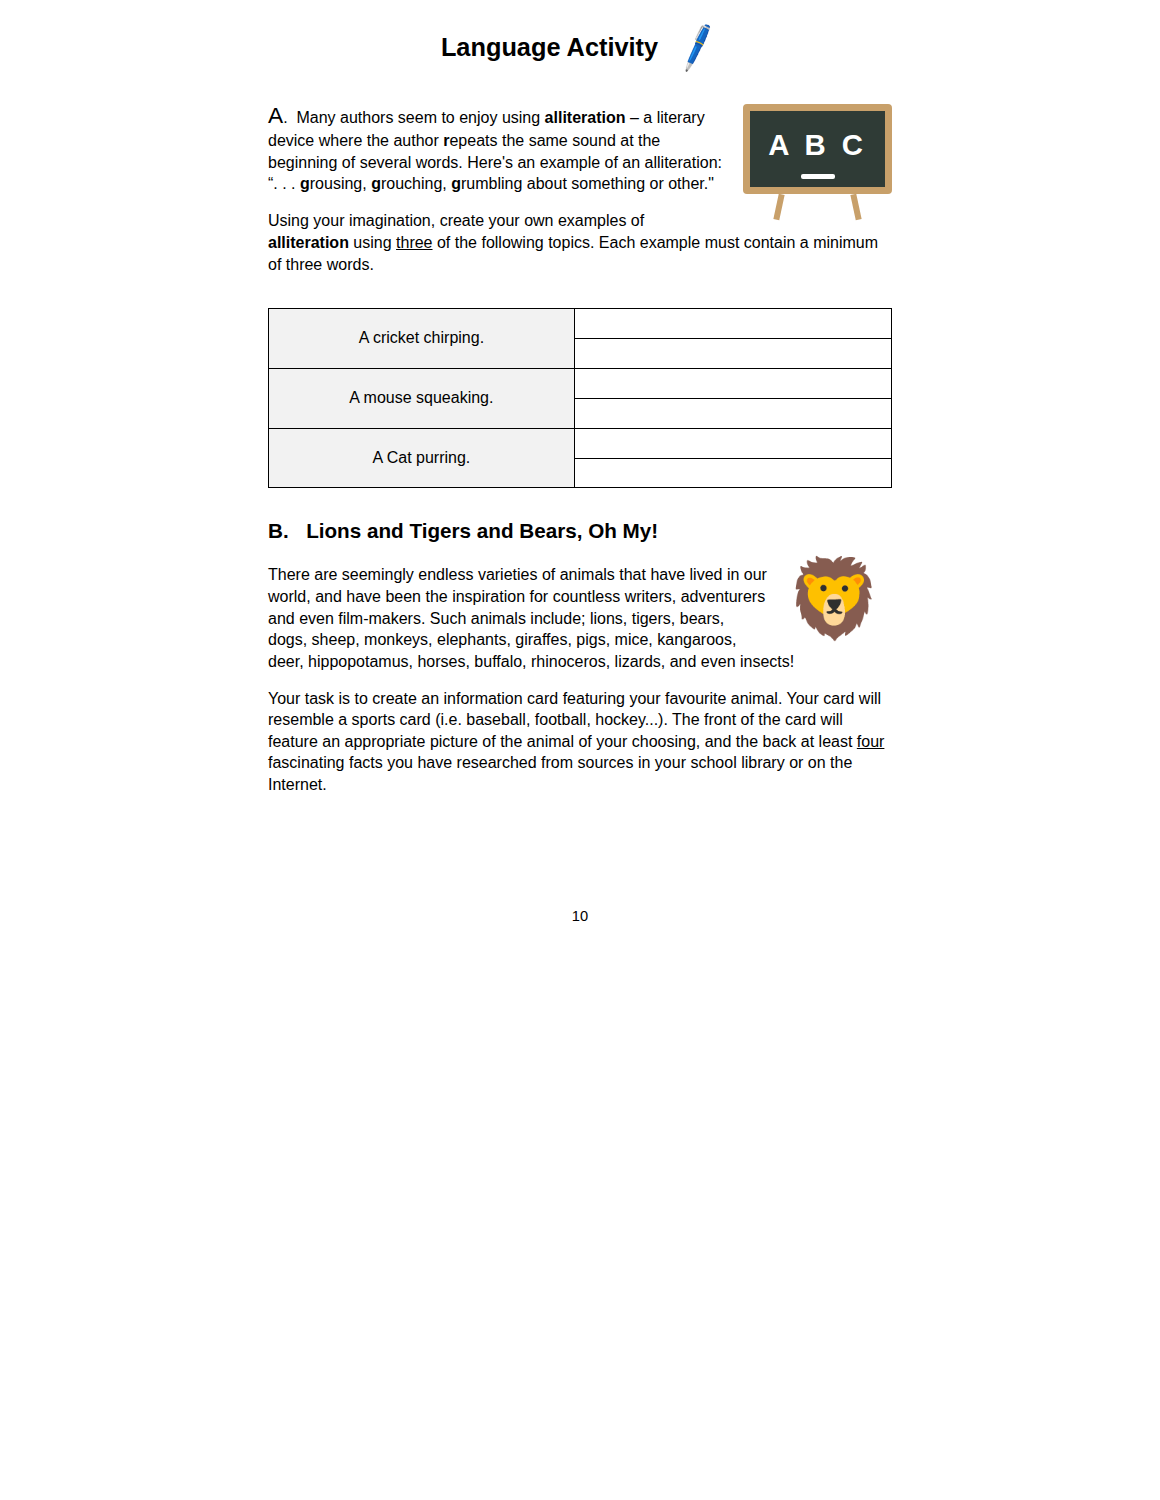Language Activity🖊️
A B C
A. Many authors seem to enjoy using alliteration – a literary device where the author repeats the same sound at the beginning of several words. Here's an example of an alliteration: “. . . grousing, grouching, grumbling about something or other."
Using your imagination, create your own examples of alliteration using three of the following topics. Each example must contain a minimum of three words.
| A cricket chirping. | |
| A mouse squeaking. | |
| A Cat purring. | |
B. Lions and Tigers and Bears, Oh My!
🦁
There are seemingly endless varieties of animals that have lived in our world, and have been the inspiration for countless writers, adventurers and even film-makers. Such animals include; lions, tigers, bears, dogs, sheep, monkeys, elephants, giraffes, pigs, mice, kangaroos, deer, hippopotamus, horses, buffalo, rhinoceros, lizards, and even insects!
Your task is to create an information card featuring your favourite animal. Your card will resemble a sports card (i.e. baseball, football, hockey...). The front of the card will feature an appropriate picture of the animal of your choosing, and the back at least four fascinating facts you have researched from sources in your school library or on the Internet.
10